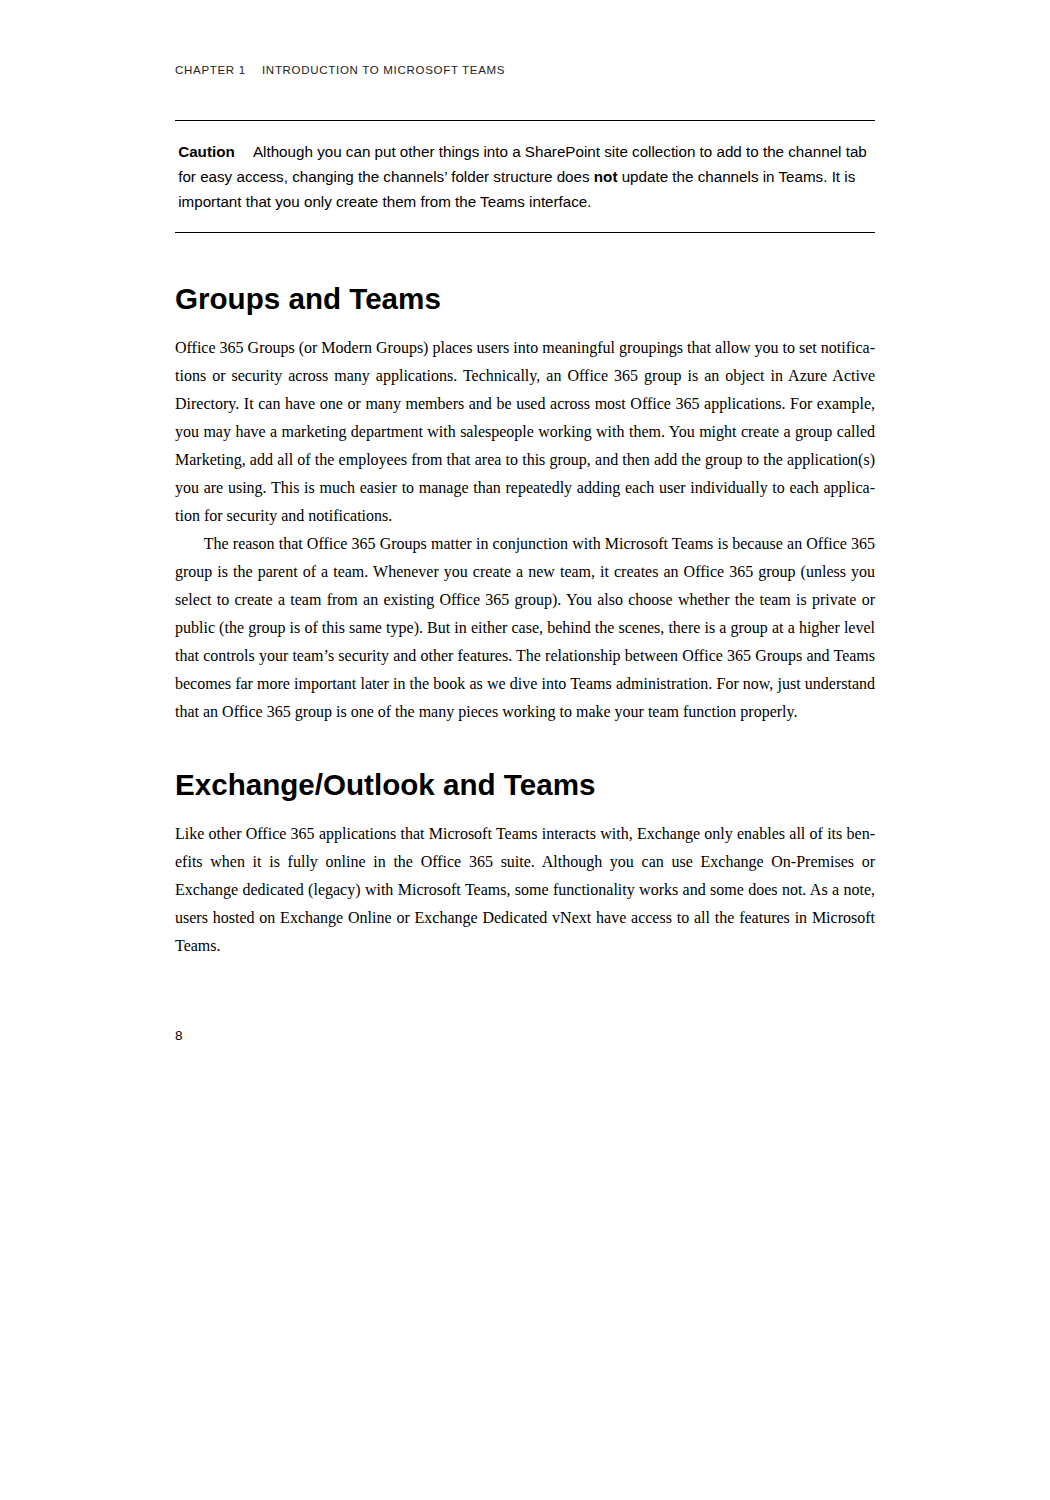Chapter 1 Introduction to Microsoft Teams
Caution Although you can put other things into a SharePoint site collection to add to the channel tab for easy access, changing the channels’ folder structure does not update the channels in Teams. It is important that you only create them from the Teams interface.
Groups and Teams
Office 365 Groups (or Modern Groups) places users into meaningful groupings that allow you to set notifications or security across many applications. Technically, an Office 365 group is an object in Azure Active Directory. It can have one or many members and be used across most Office 365 applications. For example, you may have a marketing department with salespeople working with them. You might create a group called Marketing, add all of the employees from that area to this group, and then add the group to the application(s) you are using. This is much easier to manage than repeatedly adding each user individually to each application for security and notifications.
The reason that Office 365 Groups matter in conjunction with Microsoft Teams is because an Office 365 group is the parent of a team. Whenever you create a new team, it creates an Office 365 group (unless you select to create a team from an existing Office 365 group). You also choose whether the team is private or public (the group is of this same type). But in either case, behind the scenes, there is a group at a higher level that controls your team’s security and other features. The relationship between Office 365 Groups and Teams becomes far more important later in the book as we dive into Teams administration. For now, just understand that an Office 365 group is one of the many pieces working to make your team function properly.
Exchange/Outlook and Teams
Like other Office 365 applications that Microsoft Teams interacts with, Exchange only enables all of its benefits when it is fully online in the Office 365 suite. Although you can use Exchange On-Premises or Exchange dedicated (legacy) with Microsoft Teams, some functionality works and some does not. As a note, users hosted on Exchange Online or Exchange Dedicated vNext have access to all the features in Microsoft Teams.
8